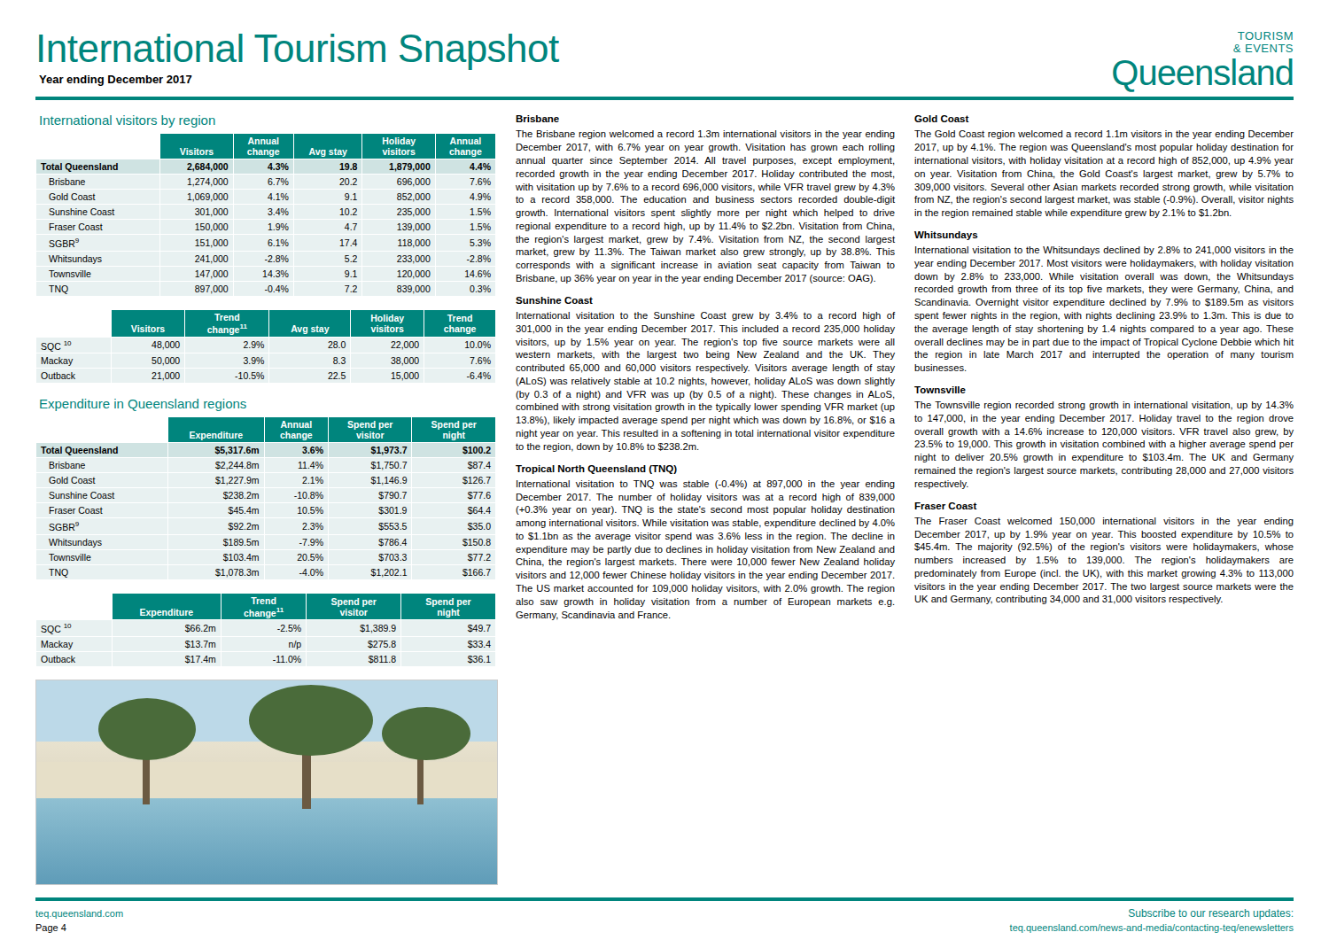International Tourism Snapshot
Year ending December 2017
TOURISM
& EVENTS
Queensland
International visitors by region
| | Visitors | Annual change | Avg stay | Holiday visitors | Annual change |
| --- | --- | --- | --- | --- | --- |
| Total Queensland | 2,684,000 | 4.3% | 19.8 | 1,879,000 | 4.4% |
| Brisbane | 1,274,000 | 6.7% | 20.2 | 696,000 | 7.6% |
| Gold Coast | 1,069,000 | 4.1% | 9.1 | 852,000 | 4.9% |
| Sunshine Coast | 301,000 | 3.4% | 10.2 | 235,000 | 1.5% |
| Fraser Coast | 150,000 | 1.9% | 4.7 | 139,000 | 1.5% |
| SGBR 9 | 151,000 | 6.1% | 17.4 | 118,000 | 5.3% |
| Whitsundays | 241,000 | -2.8% | 5.2 | 233,000 | -2.8% |
| Townsville | 147,000 | 14.3% | 9.1 | 120,000 | 14.6% |
| TNQ | 897,000 | -0.4% | 7.2 | 839,000 | 0.3% |
| | Visitors | Trend change 11 | Avg stay | Holiday visitors | Trend change |
| --- | --- | --- | --- | --- | --- |
| SQC 10 | 48,000 | 2.9% | 28.0 | 22,000 | 10.0% |
| Mackay | 50,000 | 3.9% | 8.3 | 38,000 | 7.6% |
| Outback | 21,000 | -10.5% | 22.5 | 15,000 | -6.4% |
Expenditure in Queensland regions
| | Expenditure | Annual change | Spend per visitor | Spend per night |
| --- | --- | --- | --- | --- |
| Total Queensland | $5,317.6m | 3.6% | $1,973.7 | $100.2 |
| Brisbane | $2,244.8m | 11.4% | $1,750.7 | $87.4 |
| Gold Coast | $1,227.9m | 2.1% | $1,146.9 | $126.7 |
| Sunshine Coast | $238.2m | -10.8% | $790.7 | $77.6 |
| Fraser Coast | $45.4m | 10.5% | $301.9 | $64.4 |
| SGBR 9 | $92.2m | 2.3% | $553.5 | $35.0 |
| Whitsundays | $189.5m | -7.9% | $786.4 | $150.8 |
| Townsville | $103.4m | 20.5% | $703.3 | $77.2 |
| TNQ | $1,078.3m | -4.0% | $1,202.1 | $166.7 |
| | Expenditure | Trend change 11 | Spend per visitor | Spend per night |
| --- | --- | --- | --- | --- |
| SQC 10 | $66.2m | -2.5% | $1,389.9 | $49.7 |
| Mackay | $13.7m | n/p | $275.8 | $33.4 |
| Outback | $17.4m | -11.0% | $811.8 | $36.1 |
Brisbane
The Brisbane region welcomed a record 1.3m international visitors in the year ending December 2017, with 6.7% year on year growth. Visitation has grown each rolling annual quarter since September 2014. All travel purposes, except employment, recorded growth in the year ending December 2017. Holiday contributed the most, with visitation up by 7.6% to a record 696,000 visitors, while VFR travel grew by 4.3% to a record 358,000. The education and business sectors recorded double-digit growth. International visitors spent slightly more per night which helped to drive regional expenditure to a record high, up by 11.4% to $2.2bn. Visitation from China, the region's largest market, grew by 7.4%. Visitation from NZ, the second largest market, grew by 11.3%. The Taiwan market also grew strongly, up by 38.8%. This corresponds with a significant increase in aviation seat capacity from Taiwan to Brisbane, up 36% year on year in the year ending December 2017 (source: OAG).
Sunshine Coast
International visitation to the Sunshine Coast grew by 3.4% to a record high of 301,000 in the year ending December 2017. This included a record 235,000 holiday visitors, up by 1.5% year on year. The region's top five source markets were all western markets, with the largest two being New Zealand and the UK. They contributed 65,000 and 60,000 visitors respectively. Visitors average length of stay (ALoS) was relatively stable at 10.2 nights, however, holiday ALoS was down slightly (by 0.3 of a night) and VFR was up (by 0.5 of a night). These changes in ALoS, combined with strong visitation growth in the typically lower spending VFR market (up 13.8%), likely impacted average spend per night which was down by 16.8%, or $16 a night year on year. This resulted in a softening in total international visitor expenditure to the region, down by 10.8% to $238.2m.
Tropical North Queensland (TNQ)
International visitation to TNQ was stable (-0.4%) at 897,000 in the year ending December 2017. The number of holiday visitors was at a record high of 839,000 (+0.3% year on year). TNQ is the state's second most popular holiday destination among international visitors. While visitation was stable, expenditure declined by 4.0% to $1.1bn as the average visitor spend was 3.6% less in the region. The decline in expenditure may be partly due to declines in holiday visitation from New Zealand and China, the region's largest markets. There were 10,000 fewer New Zealand holiday visitors and 12,000 fewer Chinese holiday visitors in the year ending December 2017. The US market accounted for 109,000 holiday visitors, with 2.0% growth. The region also saw growth in holiday visitation from a number of European markets e.g. Germany, Scandinavia and France.
Gold Coast
The Gold Coast region welcomed a record 1.1m visitors in the year ending December 2017, up by 4.1%. The region was Queensland's most popular holiday destination for international visitors, with holiday visitation at a record high of 852,000, up 4.9% year on year. Visitation from China, the Gold Coast's largest market, grew by 5.7% to 309,000 visitors. Several other Asian markets recorded strong growth, while visitation from NZ, the region's second largest market, was stable (-0.9%). Overall, visitor nights in the region remained stable while expenditure grew by 2.1% to $1.2bn.
Whitsundays
International visitation to the Whitsundays declined by 2.8% to 241,000 visitors in the year ending December 2017. Most visitors were holidaymakers, with holiday visitation down by 2.8% to 233,000. While visitation overall was down, the Whitsundays recorded growth from three of its top five markets, they were Germany, China, and Scandinavia. Overnight visitor expenditure declined by 7.9% to $189.5m as visitors spent fewer nights in the region, with nights declining 23.9% to 1.3m. This is due to the average length of stay shortening by 1.4 nights compared to a year ago. These overall declines may be in part due to the impact of Tropical Cyclone Debbie which hit the region in late March 2017 and interrupted the operation of many tourism businesses.
Townsville
The Townsville region recorded strong growth in international visitation, up by 14.3% to 147,000, in the year ending December 2017. Holiday travel to the region drove overall growth with a 14.6% increase to 120,000 visitors. VFR travel also grew, by 23.5% to 19,000. This growth in visitation combined with a higher average spend per night to deliver 20.5% growth in expenditure to $103.4m. The UK and Germany remained the region's largest source markets, contributing 28,000 and 27,000 visitors respectively.
Fraser Coast
The Fraser Coast welcomed 150,000 international visitors in the year ending December 2017, up by 1.9% year on year. This boosted expenditure by 10.5% to $45.4m. The majority (92.5%) of the region's visitors were holidaymakers, whose numbers increased by 1.5% to 139,000. The region's holidaymakers are predominately from Europe (incl. the UK), with this market growing 4.3% to 113,000 visitors in the year ending December 2017. The two largest source markets were the UK and Germany, contributing 34,000 and 31,000 visitors respectively.
teq.queensland.com
Page 4
Subscribe to our research updates:
teq.queensland.com/news-and-media/contacting-teq/enewsletters